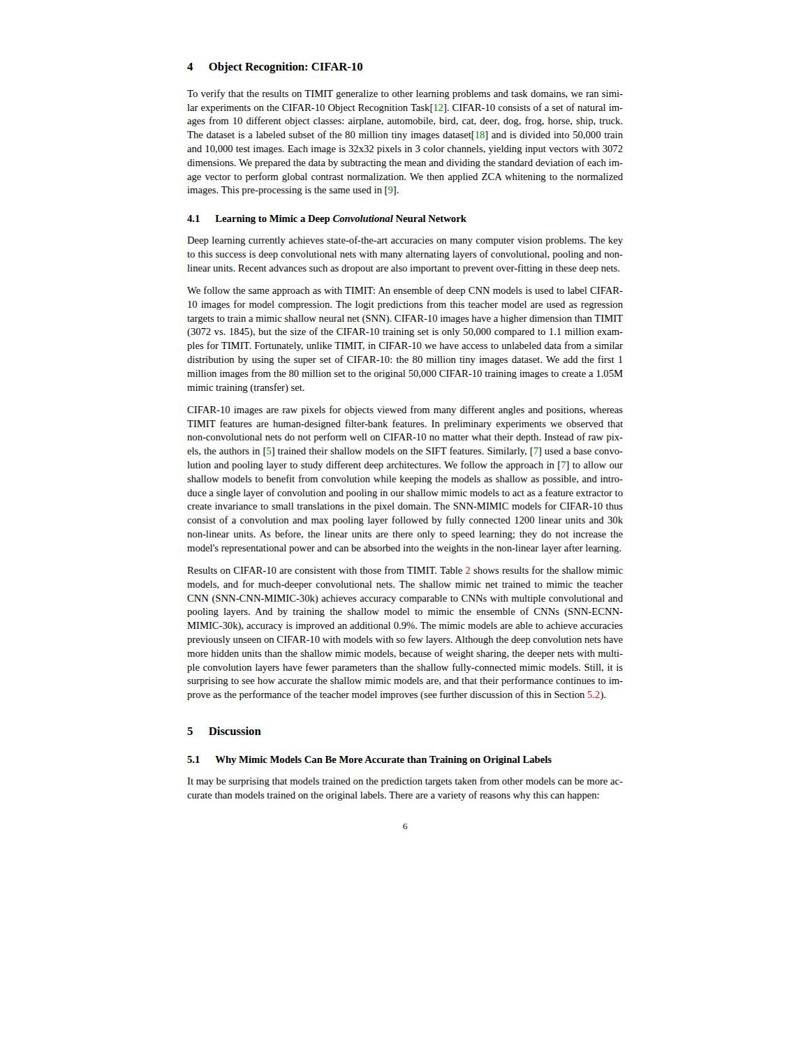4 Object Recognition: CIFAR-10
To verify that the results on TIMIT generalize to other learning problems and task domains, we ran similar experiments on the CIFAR-10 Object Recognition Task[12]. CIFAR-10 consists of a set of natural images from 10 different object classes: airplane, automobile, bird, cat, deer, dog, frog, horse, ship, truck. The dataset is a labeled subset of the 80 million tiny images dataset[18] and is divided into 50,000 train and 10,000 test images. Each image is 32x32 pixels in 3 color channels, yielding input vectors with 3072 dimensions. We prepared the data by subtracting the mean and dividing the standard deviation of each image vector to perform global contrast normalization. We then applied ZCA whitening to the normalized images. This pre-processing is the same used in [9].
4.1 Learning to Mimic a Deep Convolutional Neural Network
Deep learning currently achieves state-of-the-art accuracies on many computer vision problems. The key to this success is deep convolutional nets with many alternating layers of convolutional, pooling and non-linear units. Recent advances such as dropout are also important to prevent over-fitting in these deep nets.
We follow the same approach as with TIMIT: An ensemble of deep CNN models is used to label CIFAR-10 images for model compression. The logit predictions from this teacher model are used as regression targets to train a mimic shallow neural net (SNN). CIFAR-10 images have a higher dimension than TIMIT (3072 vs. 1845), but the size of the CIFAR-10 training set is only 50,000 compared to 1.1 million examples for TIMIT. Fortunately, unlike TIMIT, in CIFAR-10 we have access to unlabeled data from a similar distribution by using the super set of CIFAR-10: the 80 million tiny images dataset. We add the first 1 million images from the 80 million set to the original 50,000 CIFAR-10 training images to create a 1.05M mimic training (transfer) set.
CIFAR-10 images are raw pixels for objects viewed from many different angles and positions, whereas TIMIT features are human-designed filter-bank features. In preliminary experiments we observed that non-convolutional nets do not perform well on CIFAR-10 no matter what their depth. Instead of raw pixels, the authors in [5] trained their shallow models on the SIFT features. Similarly, [7] used a base convolution and pooling layer to study different deep architectures. We follow the approach in [7] to allow our shallow models to benefit from convolution while keeping the models as shallow as possible, and introduce a single layer of convolution and pooling in our shallow mimic models to act as a feature extractor to create invariance to small translations in the pixel domain. The SNN-MIMIC models for CIFAR-10 thus consist of a convolution and max pooling layer followed by fully connected 1200 linear units and 30k non-linear units. As before, the linear units are there only to speed learning; they do not increase the model's representational power and can be absorbed into the weights in the non-linear layer after learning.
Results on CIFAR-10 are consistent with those from TIMIT. Table 2 shows results for the shallow mimic models, and for much-deeper convolutional nets. The shallow mimic net trained to mimic the teacher CNN (SNN-CNN-MIMIC-30k) achieves accuracy comparable to CNNs with multiple convolutional and pooling layers. And by training the shallow model to mimic the ensemble of CNNs (SNN-ECNN-MIMIC-30k), accuracy is improved an additional 0.9%. The mimic models are able to achieve accuracies previously unseen on CIFAR-10 with models with so few layers. Although the deep convolution nets have more hidden units than the shallow mimic models, because of weight sharing, the deeper nets with multiple convolution layers have fewer parameters than the shallow fully-connected mimic models. Still, it is surprising to see how accurate the shallow mimic models are, and that their performance continues to improve as the performance of the teacher model improves (see further discussion of this in Section 5.2).
5 Discussion
5.1 Why Mimic Models Can Be More Accurate than Training on Original Labels
It may be surprising that models trained on the prediction targets taken from other models can be more accurate than models trained on the original labels. There are a variety of reasons why this can happen:
6